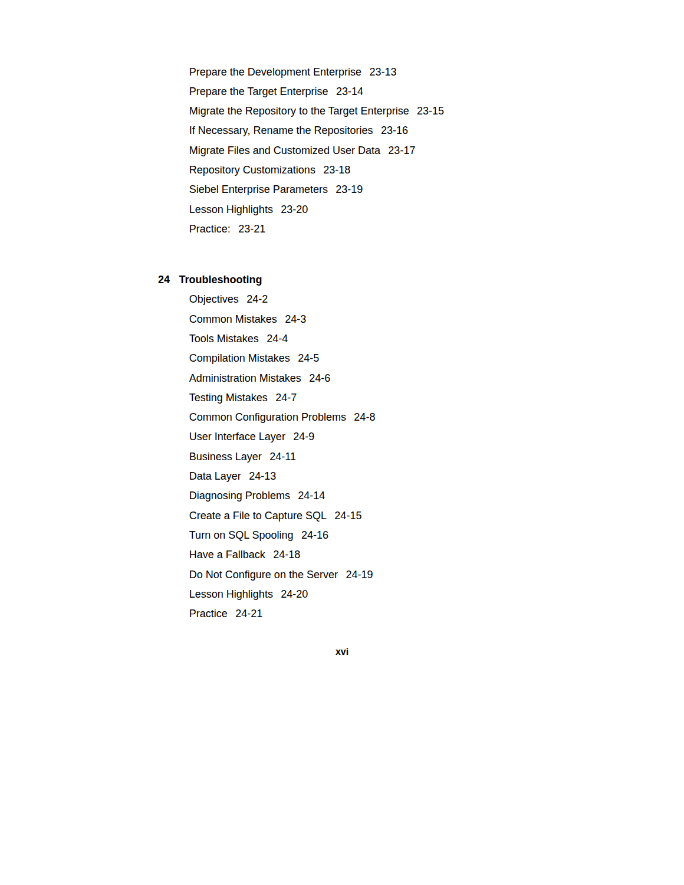Prepare the Development Enterprise23-13
Prepare the Target Enterprise23-14
Migrate the Repository to the Target Enterprise23-15
If Necessary, Rename the Repositories23-16
Migrate Files and Customized User Data23-17
Repository Customizations23-18
Siebel Enterprise Parameters23-19
Lesson Highlights23-20
Practice:23-21
24 Troubleshooting
Objectives24-2
Common Mistakes24-3
Tools Mistakes24-4
Compilation Mistakes24-5
Administration Mistakes24-6
Testing Mistakes24-7
Common Configuration Problems24-8
User Interface Layer24-9
Business Layer24-11
Data Layer24-13
Diagnosing Problems24-14
Create a File to Capture SQL24-15
Turn on SQL Spooling24-16
Have a Fallback24-18
Do Not Configure on the Server24-19
Lesson Highlights24-20
Practice24-21
xvi